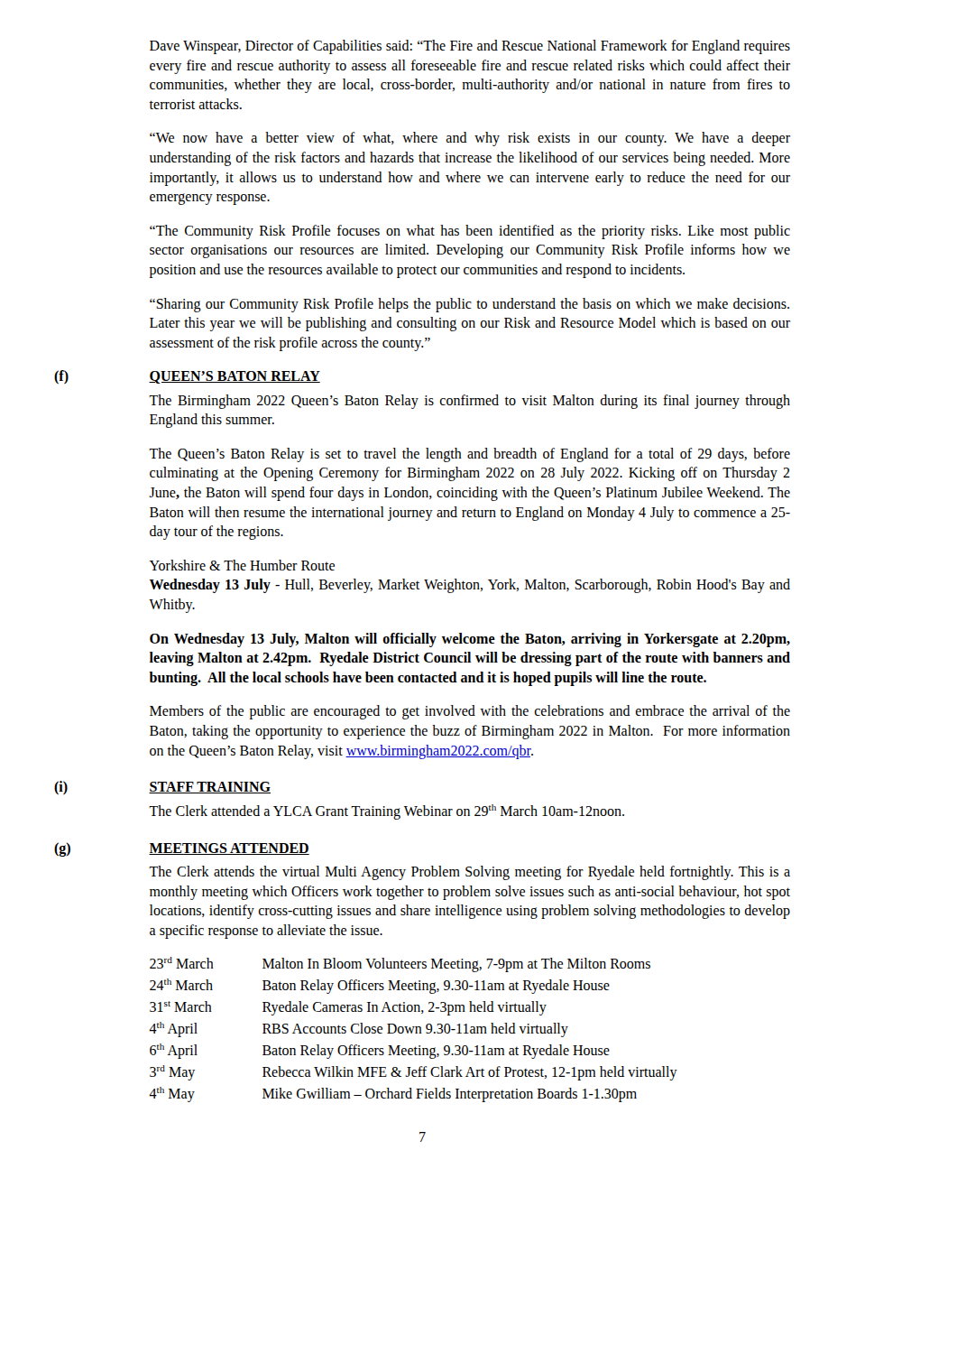Dave Winspear, Director of Capabilities said: “The Fire and Rescue National Framework for England requires every fire and rescue authority to assess all foreseeable fire and rescue related risks which could affect their communities, whether they are local, cross-border, multi-authority and/or national in nature from fires to terrorist attacks.
“We now have a better view of what, where and why risk exists in our county. We have a deeper understanding of the risk factors and hazards that increase the likelihood of our services being needed. More importantly, it allows us to understand how and where we can intervene early to reduce the need for our emergency response.
“The Community Risk Profile focuses on what has been identified as the priority risks. Like most public sector organisations our resources are limited. Developing our Community Risk Profile informs how we position and use the resources available to protect our communities and respond to incidents.
“Sharing our Community Risk Profile helps the public to understand the basis on which we make decisions. Later this year we will be publishing and consulting on our Risk and Resource Model which is based on our assessment of the risk profile across the county.”
(f)
QUEEN’S BATON RELAY
The Birmingham 2022 Queen’s Baton Relay is confirmed to visit Malton during its final journey through England this summer.
The Queen’s Baton Relay is set to travel the length and breadth of England for a total of 29 days, before culminating at the Opening Ceremony for Birmingham 2022 on 28 July 2022. Kicking off on Thursday 2 June, the Baton will spend four days in London, coinciding with the Queen’s Platinum Jubilee Weekend. The Baton will then resume the international journey and return to England on Monday 4 July to commence a 25-day tour of the regions.
Yorkshire & The Humber Route
Wednesday 13 July - Hull, Beverley, Market Weighton, York, Malton, Scarborough, Robin Hood's Bay and Whitby.
On Wednesday 13 July, Malton will officially welcome the Baton, arriving in Yorkersgate at 2.20pm, leaving Malton at 2.42pm. Ryedale District Council will be dressing part of the route with banners and bunting. All the local schools have been contacted and it is hoped pupils will line the route.
Members of the public are encouraged to get involved with the celebrations and embrace the arrival of the Baton, taking the opportunity to experience the buzz of Birmingham 2022 in Malton. For more information on the Queen’s Baton Relay, visit www.birmingham2022.com/qbr.
(i)
STAFF TRAINING
The Clerk attended a YLCA Grant Training Webinar on 29th March 10am-12noon.
(g)
MEETINGS ATTENDED
The Clerk attends the virtual Multi Agency Problem Solving meeting for Ryedale held fortnightly. This is a monthly meeting which Officers work together to problem solve issues such as anti-social behaviour, hot spot locations, identify cross-cutting issues and share intelligence using problem solving methodologies to develop a specific response to alleviate the issue.
| 23 rd March | Malton In Bloom Volunteers Meeting, 7-9pm at The Milton Rooms |
| 24 th March | Baton Relay Officers Meeting, 9.30-11am at Ryedale House |
| 31 st March | Ryedale Cameras In Action, 2-3pm held virtually |
| 4 th April | RBS Accounts Close Down 9.30-11am held virtually |
| 6 th April | Baton Relay Officers Meeting, 9.30-11am at Ryedale House |
| 3 rd May | Rebecca Wilkin MFE & Jeff Clark Art of Protest, 12-1pm held virtually |
| 4 th May | Mike Gwilliam – Orchard Fields Interpretation Boards 1-1.30pm |
7